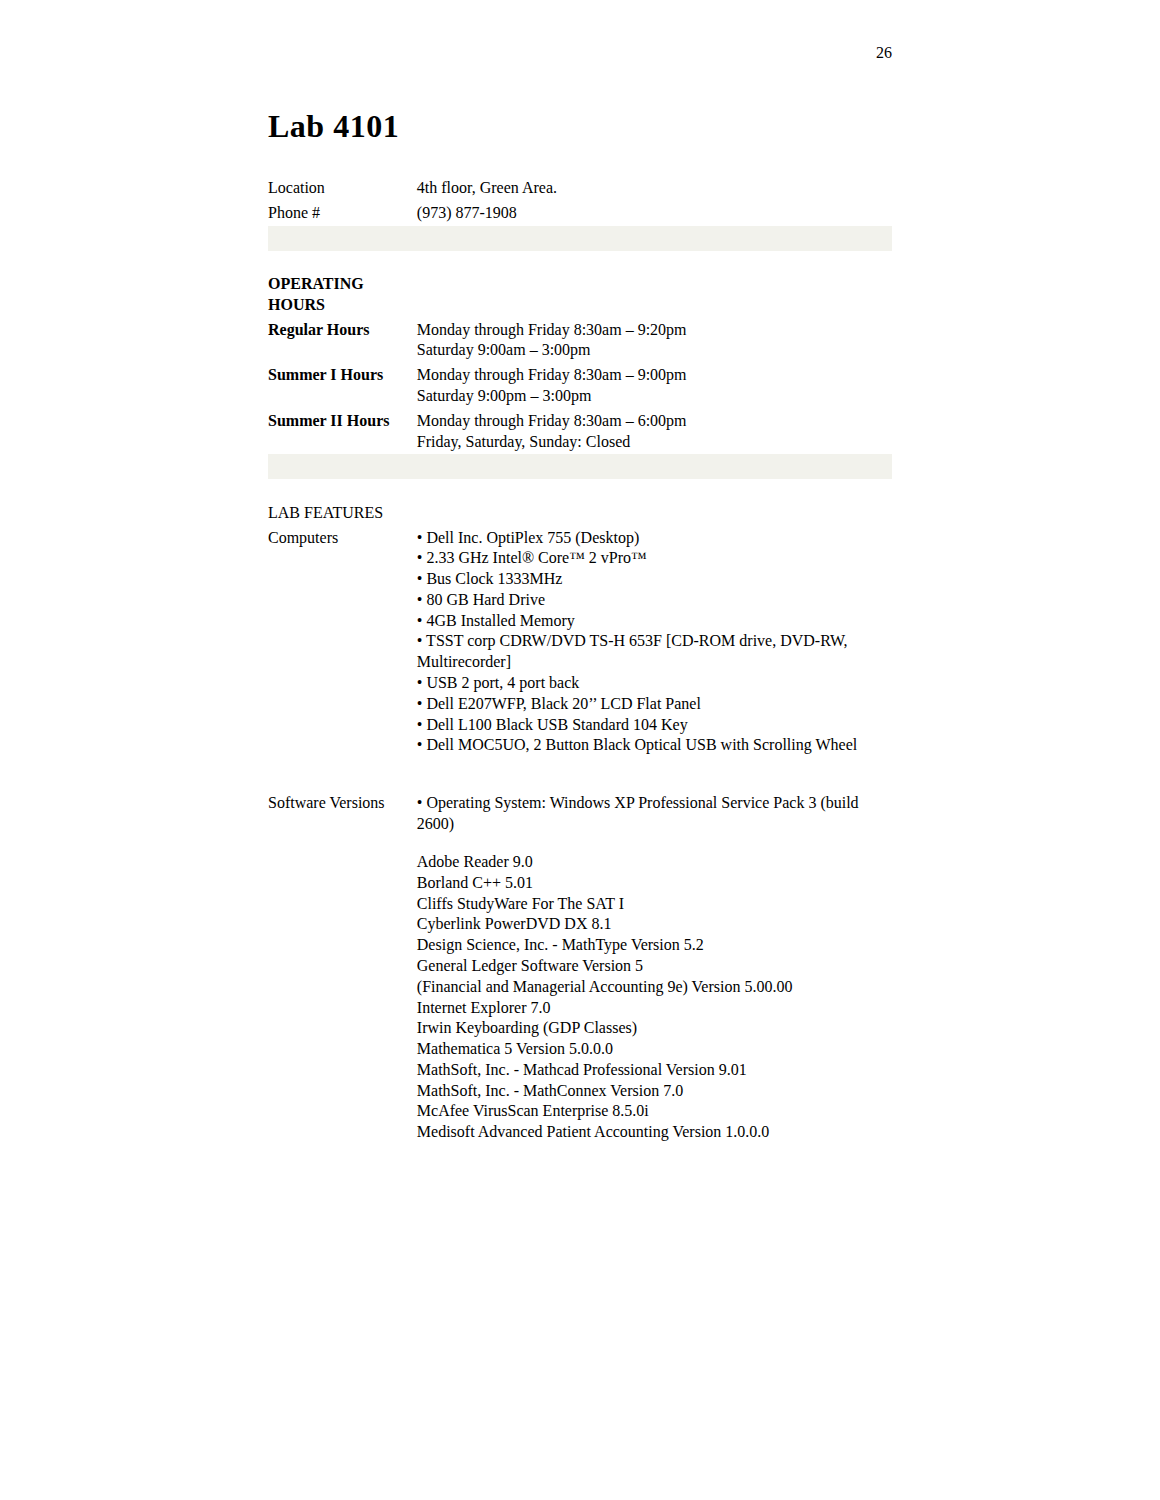26
Lab 4101
| Location | 4th floor, Green Area. |
| Phone # | (973) 877-1908 |
| OPERATING HOURS | |
| Regular Hours | Monday through Friday 8:30am – 9:20pm Saturday 9:00am – 3:00pm |
| Summer I Hours | Monday through Friday 8:30am – 9:00pm Saturday 9:00pm – 3:00pm |
| Summer II Hours | Monday through Friday 8:30am – 6:00pm Friday, Saturday, Sunday: Closed |
| LAB FEATURES | |
| Computers | • Dell Inc. OptiPlex 755 (Desktop) • 2.33 GHz Intel® Core™ 2 vPro™ • Bus Clock 1333MHz • 80 GB Hard Drive • 4GB Installed Memory • TSST corp CDRW/DVD TS-H 653F [CD-ROM drive, DVD-RW, Multirecorder] • USB 2 port, 4 port back • Dell E207WFP, Black 20’’ LCD Flat Panel • Dell L100 Black USB Standard 104 Key • Dell MOC5UO, 2 Button Black Optical USB with Scrolling Wheel |
| Software Versions | • Operating System: Windows XP Professional Service Pack 3 (build 2600) Adobe Reader 9.0 Borland C++ 5.01 Cliffs StudyWare For The SAT I Cyberlink PowerDVD DX 8.1 Design Science, Inc. - MathType Version 5.2 General Ledger Software Version 5 (Financial and Managerial Accounting 9e) Version 5.00.00 Internet Explorer 7.0 Irwin Keyboarding (GDP Classes) Mathematica 5 Version 5.0.0.0 MathSoft, Inc. - Mathcad Professional Version 9.01 MathSoft, Inc. - MathConnex Version 7.0 McAfee VirusScan Enterprise 8.5.0i Medisoft Advanced Patient Accounting Version 1.0.0.0 |